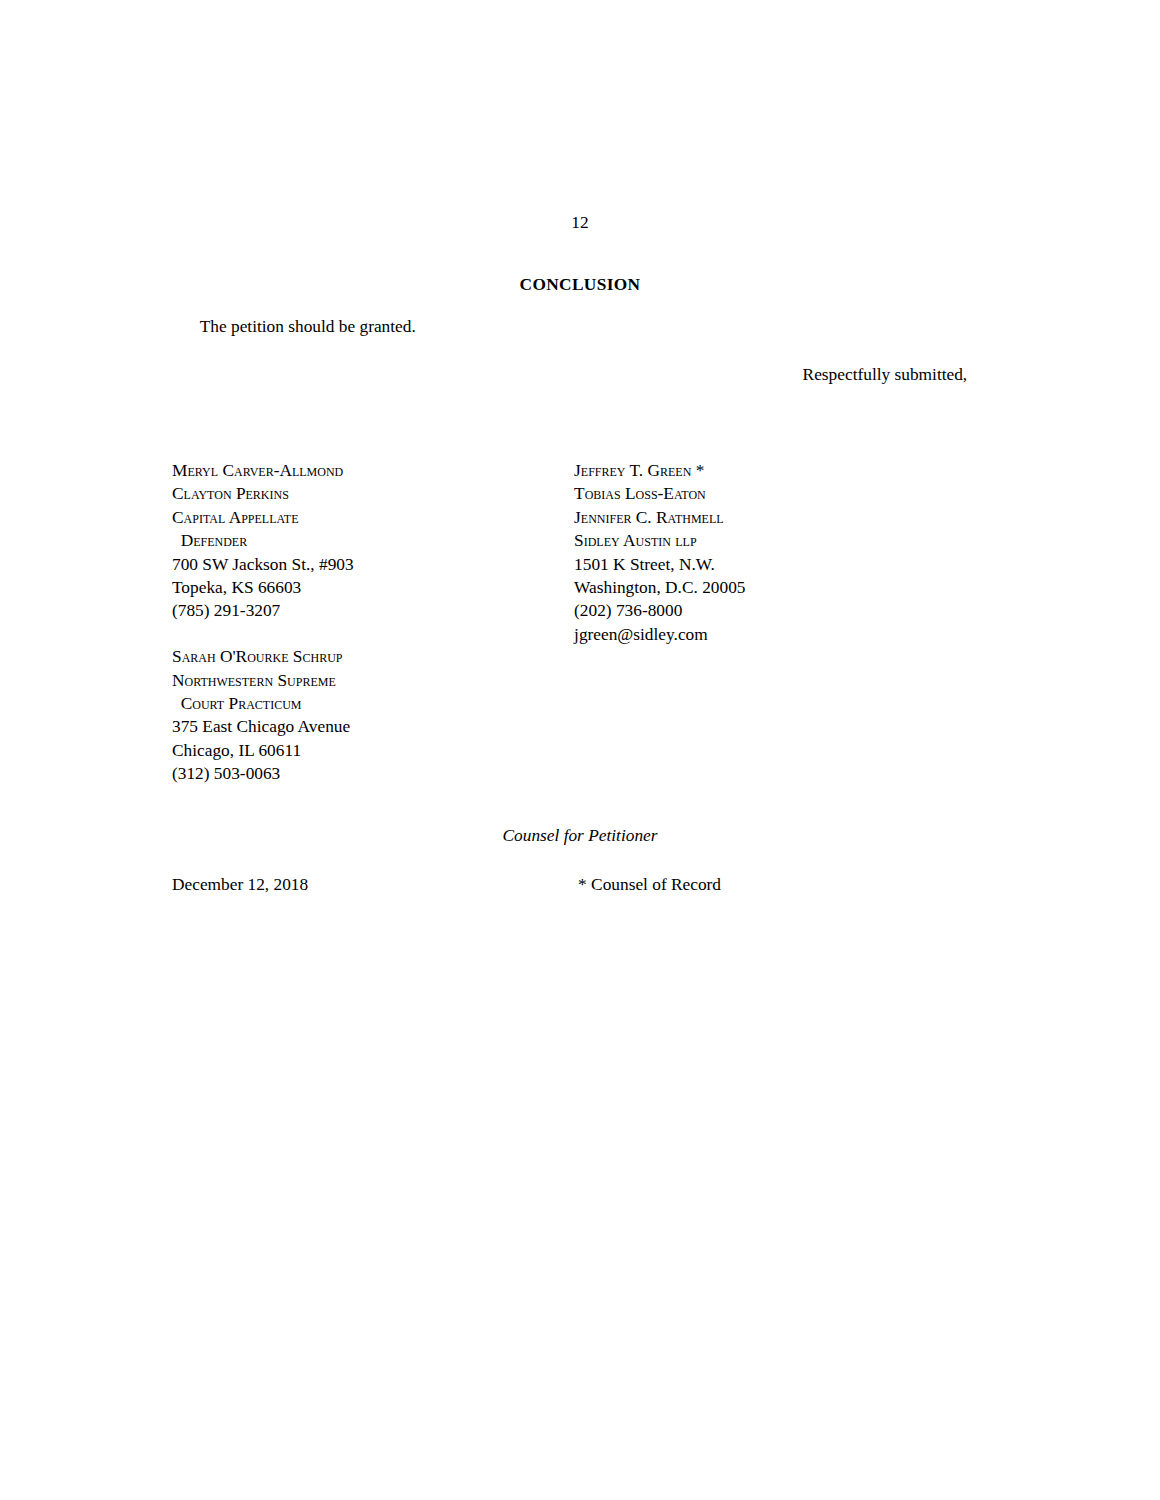12
CONCLUSION
The petition should be granted.
Respectfully submitted,
Meryl Carver-Allmond
Clayton Perkins
Capital Appellate
Defender
700 SW Jackson St., #903
Topeka, KS 66603
(785) 291-3207
Sarah O'Rourke Schrup
Northwestern Supreme
Court Practicum
375 East Chicago Avenue
Chicago, IL 60611
(312) 503-0063
Jeffrey T. Green *
Tobias Loss-Eaton
Jennifer C. Rathmell
Sidley Austin llp
1501 K Street, N.W.
Washington, D.C. 20005
(202) 736-8000
jgreen@sidley.com
Counsel for Petitioner
December 12, 2018
* Counsel of Record